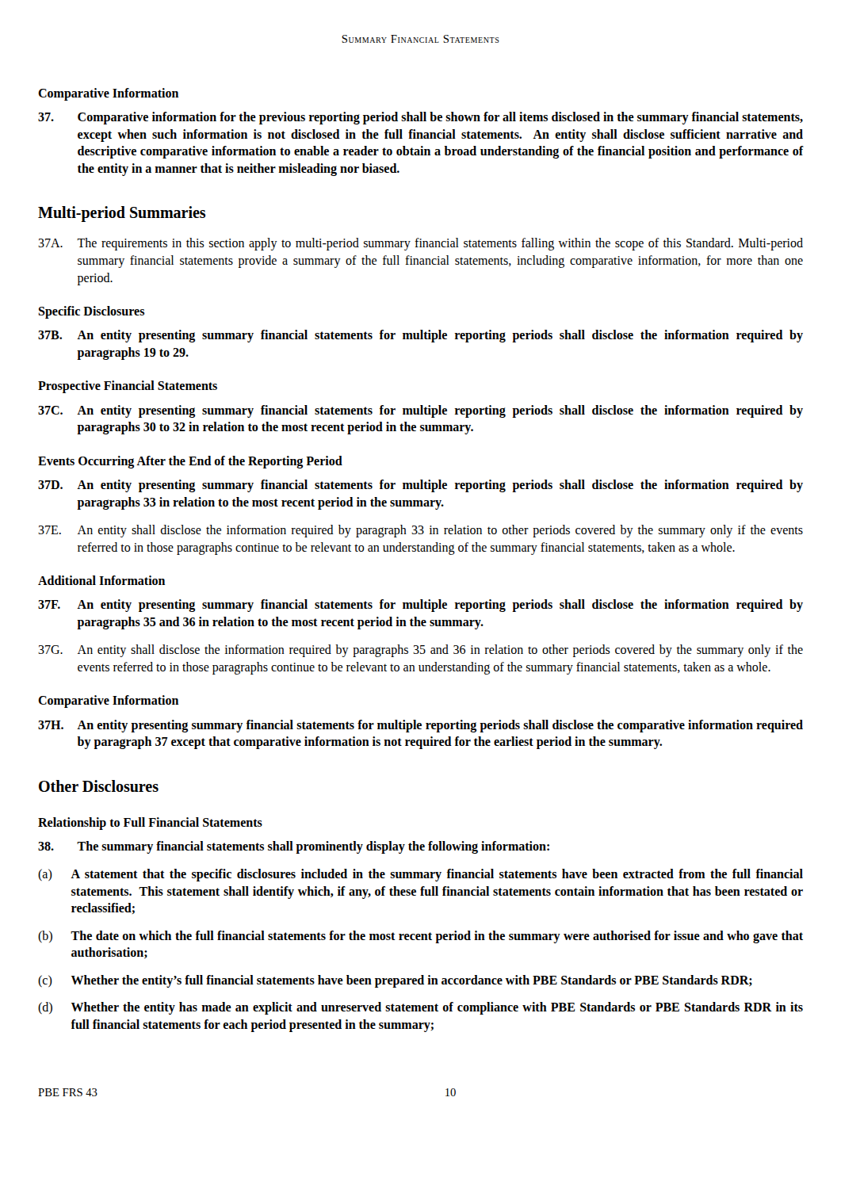Summary Financial Statements
Comparative Information
37.
Comparative information for the previous reporting period shall be shown for all items disclosed in the summary financial statements, except when such information is not disclosed in the full financial statements. An entity shall disclose sufficient narrative and descriptive comparative information to enable a reader to obtain a broad understanding of the financial position and performance of the entity in a manner that is neither misleading nor biased.
Multi-period Summaries
37A.
The requirements in this section apply to multi-period summary financial statements falling within the scope of this Standard. Multi-period summary financial statements provide a summary of the full financial statements, including comparative information, for more than one period.
Specific Disclosures
37B.
An entity presenting summary financial statements for multiple reporting periods shall disclose the information required by paragraphs 19 to 29.
Prospective Financial Statements
37C.
An entity presenting summary financial statements for multiple reporting periods shall disclose the information required by paragraphs 30 to 32 in relation to the most recent period in the summary.
Events Occurring After the End of the Reporting Period
37D.
An entity presenting summary financial statements for multiple reporting periods shall disclose the information required by paragraphs 33 in relation to the most recent period in the summary.
37E.
An entity shall disclose the information required by paragraph 33 in relation to other periods covered by the summary only if the events referred to in those paragraphs continue to be relevant to an understanding of the summary financial statements, taken as a whole.
Additional Information
37F.
An entity presenting summary financial statements for multiple reporting periods shall disclose the information required by paragraphs 35 and 36 in relation to the most recent period in the summary.
37G.
An entity shall disclose the information required by paragraphs 35 and 36 in relation to other periods covered by the summary only if the events referred to in those paragraphs continue to be relevant to an understanding of the summary financial statements, taken as a whole.
Comparative Information
37H.
An entity presenting summary financial statements for multiple reporting periods shall disclose the comparative information required by paragraph 37 except that comparative information is not required for the earliest period in the summary.
Other Disclosures
Relationship to Full Financial Statements
38.
The summary financial statements shall prominently display the following information:
(a) A statement that the specific disclosures included in the summary financial statements have been extracted from the full financial statements. This statement shall identify which, if any, of these full financial statements contain information that has been restated or reclassified;
(b) The date on which the full financial statements for the most recent period in the summary were authorised for issue and who gave that authorisation;
(c) Whether the entity’s full financial statements have been prepared in accordance with PBE Standards or PBE Standards RDR;
(d) Whether the entity has made an explicit and unreserved statement of compliance with PBE Standards or PBE Standards RDR in its full financial statements for each period presented in the summary;
PBE FRS 43
10